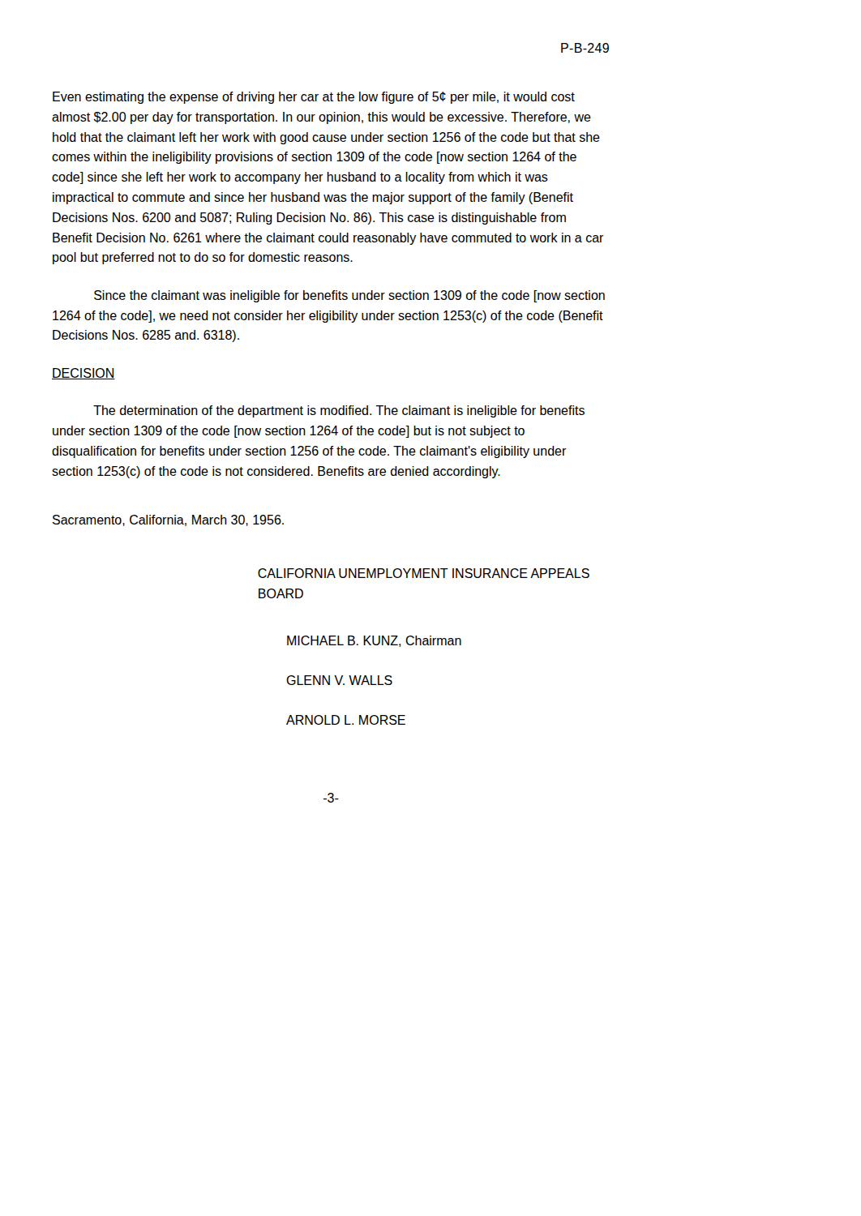P-B-249
Even estimating the expense of driving her car at the low figure of 5¢ per mile, it would cost almost $2.00 per day for transportation. In our opinion, this would be excessive. Therefore, we hold that the claimant left her work with good cause under section 1256 of the code but that she comes within the ineligibility provisions of section 1309 of the code [now section 1264 of the code] since she left her work to accompany her husband to a locality from which it was impractical to commute and since her husband was the major support of the family (Benefit Decisions Nos. 6200 and 5087; Ruling Decision No. 86). This case is distinguishable from Benefit Decision No. 6261 where the claimant could reasonably have commuted to work in a car pool but preferred not to do so for domestic reasons.
Since the claimant was ineligible for benefits under section 1309 of the code [now section 1264 of the code], we need not consider her eligibility under section 1253(c) of the code (Benefit Decisions Nos. 6285 and. 6318).
DECISION
The determination of the department is modified. The claimant is ineligible for benefits under section 1309 of the code [now section 1264 of the code] but is not subject to disqualification for benefits under section 1256 of the code. The claimant's eligibility under section 1253(c) of the code is not considered. Benefits are denied accordingly.
Sacramento, California, March 30, 1956.
CALIFORNIA UNEMPLOYMENT INSURANCE APPEALS BOARD
MICHAEL B. KUNZ, Chairman
GLENN V. WALLS
ARNOLD L. MORSE
-3-